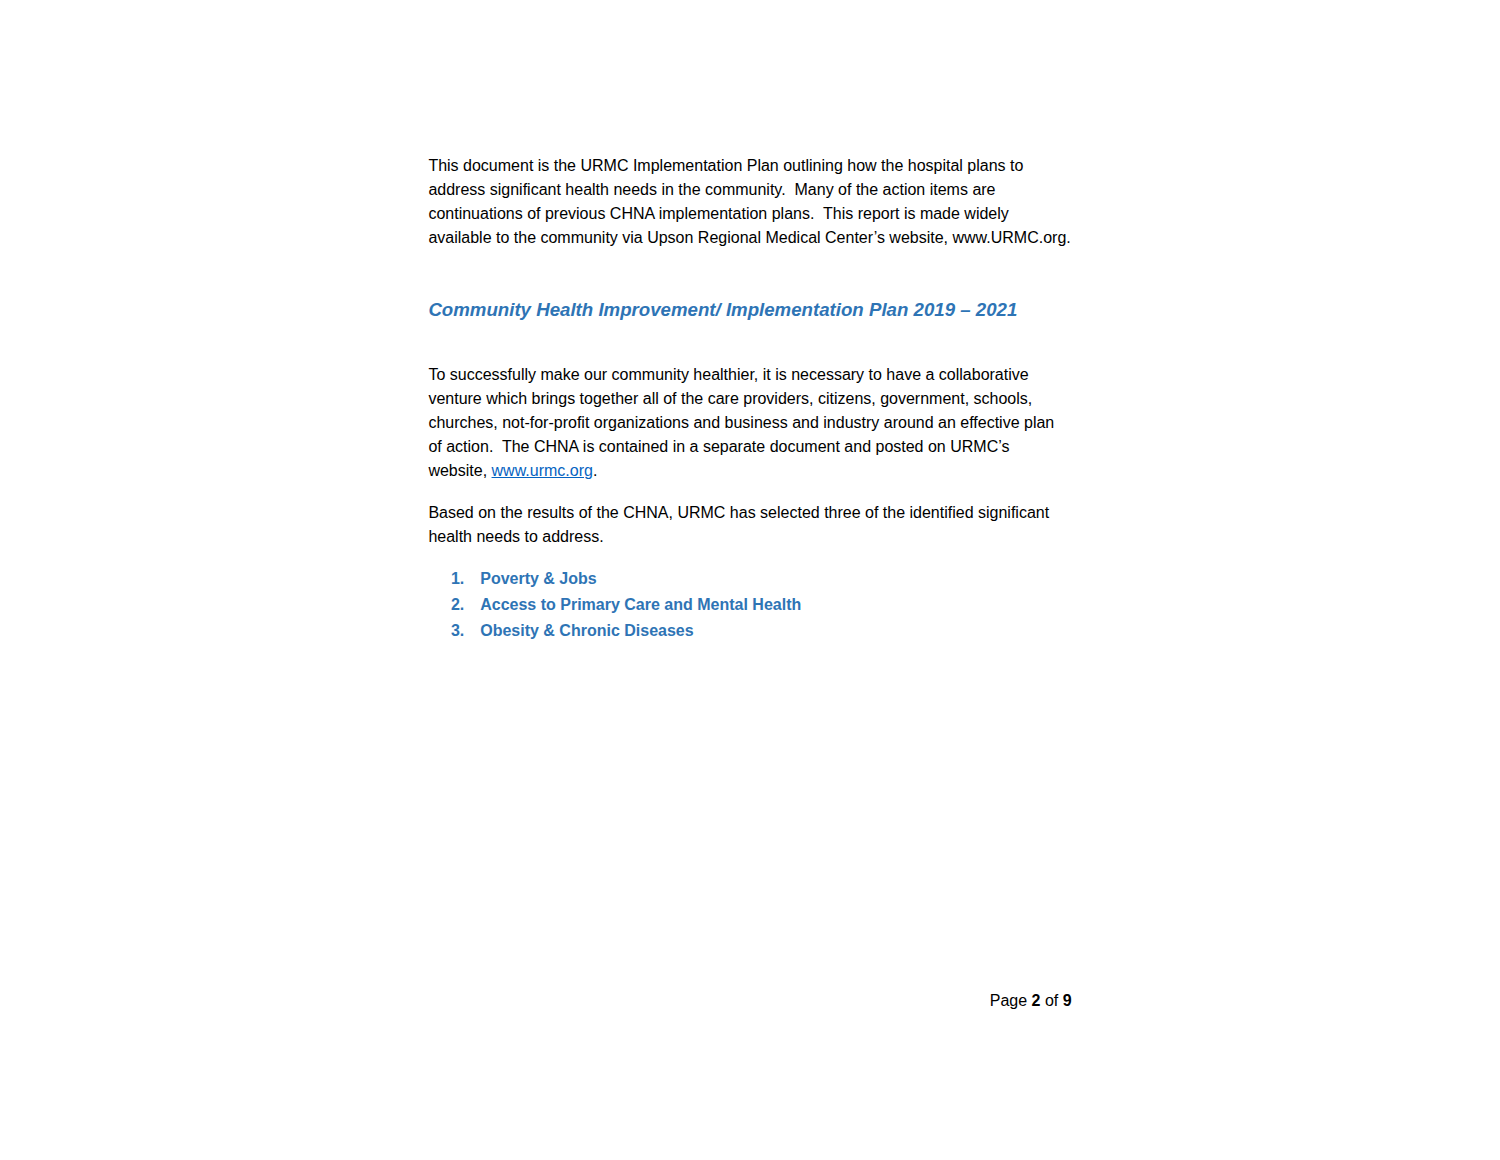This document is the URMC Implementation Plan outlining how the hospital plans to address significant health needs in the community. Many of the action items are continuations of previous CHNA implementation plans. This report is made widely available to the community via Upson Regional Medical Center’s website, www.URMC.org.
Community Health Improvement/ Implementation Plan 2019 – 2021
To successfully make our community healthier, it is necessary to have a collaborative venture which brings together all of the care providers, citizens, government, schools, churches, not-for-profit organizations and business and industry around an effective plan of action. The CHNA is contained in a separate document and posted on URMC’s website, www.urmc.org.
Based on the results of the CHNA, URMC has selected three of the identified significant health needs to address.
Poverty & Jobs
Access to Primary Care and Mental Health
Obesity & Chronic Diseases
Page 2 of 9